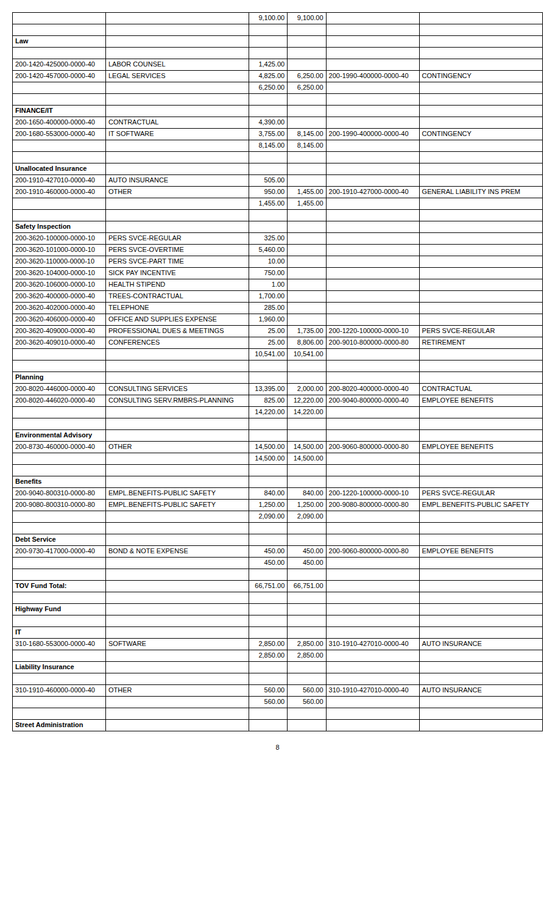| | | 9,100.00 | 9,100.00 | | |
| Law | | | | | |
| 200-1420-425000-0000-40 | LABOR COUNSEL | 1,425.00 | | | |
| 200-1420-457000-0000-40 | LEGAL SERVICES | 4,825.00 | 6,250.00 | 200-1990-400000-0000-40 | CONTINGENCY |
| | | 6,250.00 | 6,250.00 | | |
| FINANCE/IT | | | | | |
| 200-1650-400000-0000-40 | CONTRACTUAL | 4,390.00 | | | |
| 200-1680-553000-0000-40 | IT SOFTWARE | 3,755.00 | 8,145.00 | 200-1990-400000-0000-40 | CONTINGENCY |
| | | 8,145.00 | 8,145.00 | | |
| Unallocated Insurance | | | | | |
| 200-1910-427010-0000-40 | AUTO INSURANCE | 505.00 | | | |
| 200-1910-460000-0000-40 | OTHER | 950.00 | 1,455.00 | 200-1910-427000-0000-40 | GENERAL LIABILITY INS PREM |
| | | 1,455.00 | 1,455.00 | | |
| Safety Inspection | | | | | |
| 200-3620-100000-0000-10 | PERS SVCE-REGULAR | 325.00 | | | |
| 200-3620-101000-0000-10 | PERS SVCE-OVERTIME | 5,460.00 | | | |
| 200-3620-110000-0000-10 | PERS SVCE-PART TIME | 10.00 | | | |
| 200-3620-104000-0000-10 | SICK PAY INCENTIVE | 750.00 | | | |
| 200-3620-106000-0000-10 | HEALTH STIPEND | 1.00 | | | |
| 200-3620-400000-0000-40 | TREES-CONTRACTUAL | 1,700.00 | | | |
| 200-3620-402000-0000-40 | TELEPHONE | 285.00 | | | |
| 200-3620-406000-0000-40 | OFFICE AND SUPPLIES EXPENSE | 1,960.00 | | | |
| 200-3620-409000-0000-40 | PROFESSIONAL DUES & MEETINGS | 25.00 | 1,735.00 | 200-1220-100000-0000-10 | PERS SVCE-REGULAR |
| 200-3620-409010-0000-40 | CONFERENCES | 25.00 | 8,806.00 | 200-9010-800000-0000-80 | RETIREMENT |
| | | 10,541.00 | 10,541.00 | | |
| Planning | | | | | |
| 200-8020-446000-0000-40 | CONSULTING SERVICES | 13,395.00 | 2,000.00 | 200-8020-400000-0000-40 | CONTRACTUAL |
| 200-8020-446020-0000-40 | CONSULTING SERV.RMBRS-PLANNING | 825.00 | 12,220.00 | 200-9040-800000-0000-40 | EMPLOYEE BENEFITS |
| | | 14,220.00 | 14,220.00 | | |
| Environmental Advisory | | | | | |
| 200-8730-460000-0000-40 | OTHER | 14,500.00 | 14,500.00 | 200-9060-800000-0000-80 | EMPLOYEE BENEFITS |
| | | 14,500.00 | 14,500.00 | | |
| Benefits | | | | | |
| 200-9040-800310-0000-80 | EMPL.BENEFITS-PUBLIC SAFETY | 840.00 | 840.00 | 200-1220-100000-0000-10 | PERS SVCE-REGULAR |
| 200-9080-800310-0000-80 | EMPL.BENEFITS-PUBLIC SAFETY | 1,250.00 | 1,250.00 | 200-9080-800000-0000-80 | EMPL.BENEFITS-PUBLIC SAFETY |
| | | 2,090.00 | 2,090.00 | | |
| Debt Service | | | | | |
| 200-9730-417000-0000-40 | BOND & NOTE EXPENSE | 450.00 | 450.00 | 200-9060-800000-0000-80 | EMPLOYEE BENEFITS |
| | | 450.00 | 450.00 | | |
| TOV Fund Total: | | 66,751.00 | 66,751.00 | | |
| Highway Fund | | | | | |
| IT | | | | | |
| 310-1680-553000-0000-40 | SOFTWARE | 2,850.00 | 2,850.00 | 310-1910-427010-0000-40 | AUTO INSURANCE |
| | | 2,850.00 | 2,850.00 | | |
| Liability Insurance | | | | | |
| 310-1910-460000-0000-40 | OTHER | 560.00 | 560.00 | 310-1910-427010-0000-40 | AUTO INSURANCE |
| | | 560.00 | 560.00 | | |
| Street Administration | | | | | |
8